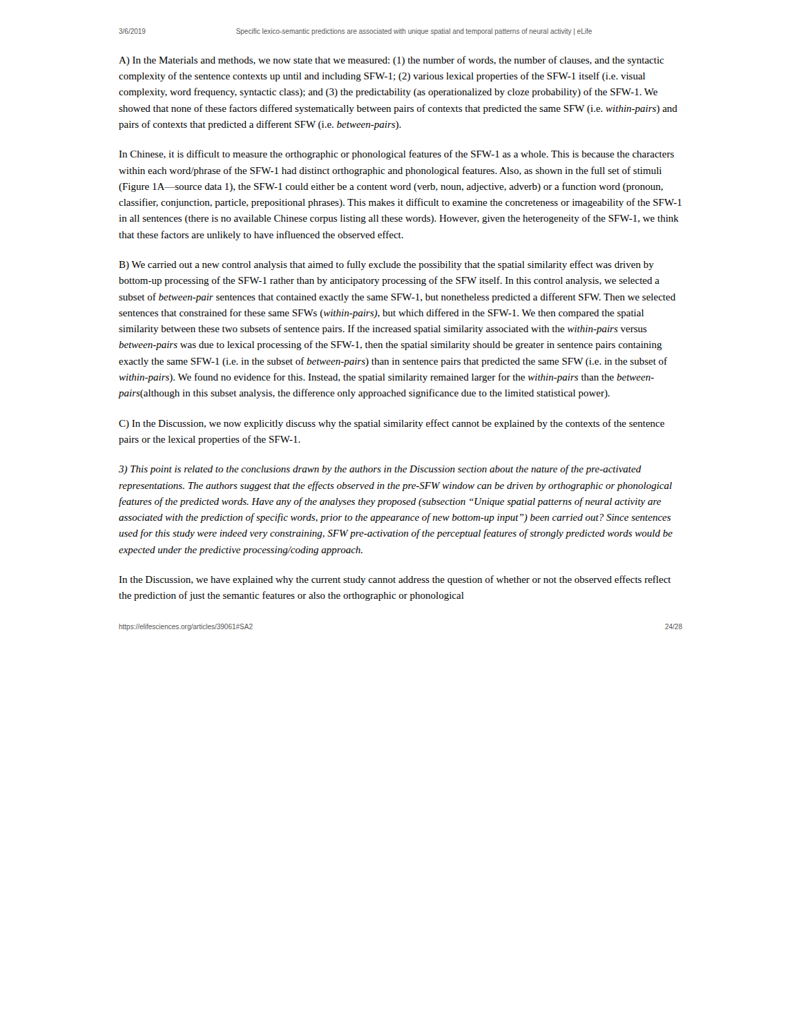3/6/2019 Specific lexico-semantic predictions are associated with unique spatial and temporal patterns of neural activity | eLife
A) In the Materials and methods, we now state that we measured: (1) the number of words, the number of clauses, and the syntactic complexity of the sentence contexts up until and including SFW-1; (2) various lexical properties of the SFW-1 itself (i.e. visual complexity, word frequency, syntactic class); and (3) the predictability (as operationalized by cloze probability) of the SFW-1. We showed that none of these factors differed systematically between pairs of contexts that predicted the same SFW (i.e. within-pairs) and pairs of contexts that predicted a different SFW (i.e. between-pairs).
In Chinese, it is difficult to measure the orthographic or phonological features of the SFW-1 as a whole. This is because the characters within each word/phrase of the SFW-1 had distinct orthographic and phonological features. Also, as shown in the full set of stimuli (Figure 1A—source data 1), the SFW-1 could either be a content word (verb, noun, adjective, adverb) or a function word (pronoun, classifier, conjunction, particle, prepositional phrases). This makes it difficult to examine the concreteness or imageability of the SFW-1 in all sentences (there is no available Chinese corpus listing all these words). However, given the heterogeneity of the SFW-1, we think that these factors are unlikely to have influenced the observed effect.
B) We carried out a new control analysis that aimed to fully exclude the possibility that the spatial similarity effect was driven by bottom-up processing of the SFW-1 rather than by anticipatory processing of the SFW itself. In this control analysis, we selected a subset of between-pair sentences that contained exactly the same SFW-1, but nonetheless predicted a different SFW. Then we selected sentences that constrained for these same SFWs (within-pairs), but which differed in the SFW-1. We then compared the spatial similarity between these two subsets of sentence pairs. If the increased spatial similarity associated with the within-pairs versus between-pairs was due to lexical processing of the SFW-1, then the spatial similarity should be greater in sentence pairs containing exactly the same SFW-1 (i.e. in the subset of between-pairs) than in sentence pairs that predicted the same SFW (i.e. in the subset of within-pairs). We found no evidence for this. Instead, the spatial similarity remained larger for the within-pairs than the between-pairs(although in this subset analysis, the difference only approached significance due to the limited statistical power).
C) In the Discussion, we now explicitly discuss why the spatial similarity effect cannot be explained by the contexts of the sentence pairs or the lexical properties of the SFW-1.
3) This point is related to the conclusions drawn by the authors in the Discussion section about the nature of the pre-activated representations. The authors suggest that the effects observed in the pre-SFW window can be driven by orthographic or phonological features of the predicted words. Have any of the analyses they proposed (subsection “Unique spatial patterns of neural activity are associated with the prediction of specific words, prior to the appearance of new bottom-up input”) been carried out? Since sentences used for this study were indeed very constraining, SFW pre-activation of the perceptual features of strongly predicted words would be expected under the predictive processing/coding approach.
In the Discussion, we have explained why the current study cannot address the question of whether or not the observed effects reflect the prediction of just the semantic features or also the orthographic or phonological
https://elifesciences.org/articles/39061#SA2 24/28